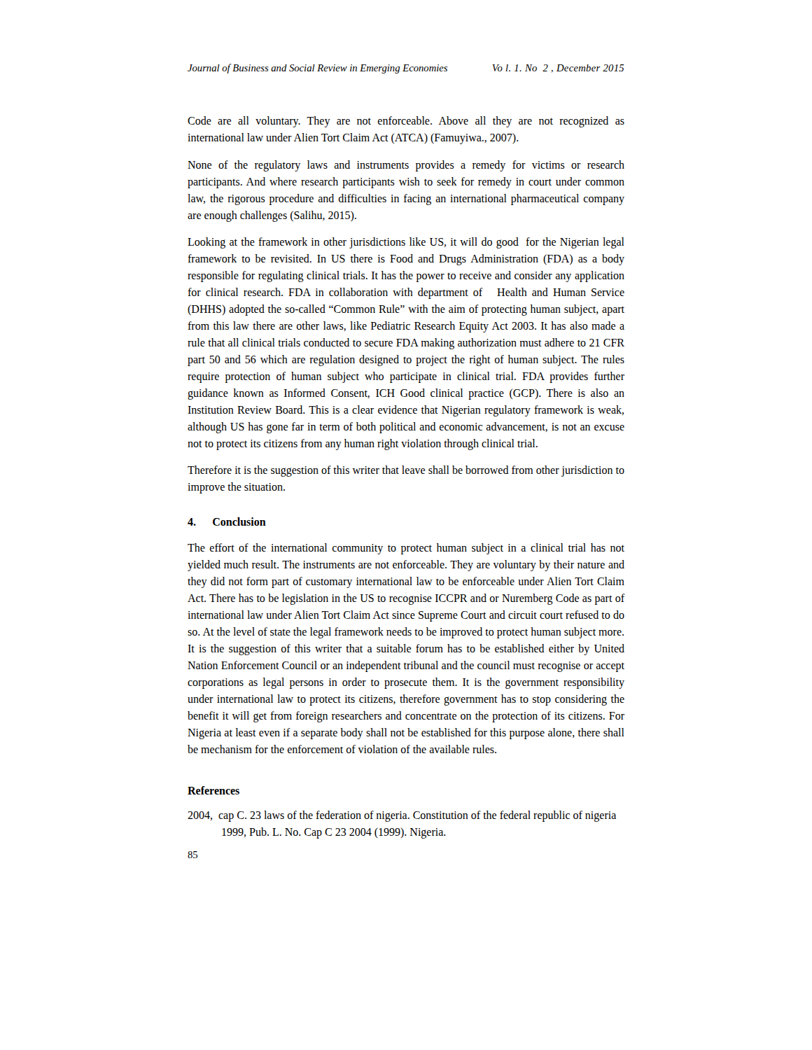Journal of Business and Social Review in Emerging Economies Vo l. 1. No 2 , December 2015
Code are all voluntary. They are not enforceable. Above all they are not recognized as international law under Alien Tort Claim Act (ATCA) (Famuyiwa., 2007).
None of the regulatory laws and instruments provides a remedy for victims or research participants. And where research participants wish to seek for remedy in court under common law, the rigorous procedure and difficulties in facing an international pharmaceutical company are enough challenges (Salihu, 2015).
Looking at the framework in other jurisdictions like US, it will do good for the Nigerian legal framework to be revisited. In US there is Food and Drugs Administration (FDA) as a body responsible for regulating clinical trials. It has the power to receive and consider any application for clinical research. FDA in collaboration with department of Health and Human Service (DHHS) adopted the so-called “Common Rule” with the aim of protecting human subject, apart from this law there are other laws, like Pediatric Research Equity Act 2003. It has also made a rule that all clinical trials conducted to secure FDA making authorization must adhere to 21 CFR part 50 and 56 which are regulation designed to project the right of human subject. The rules require protection of human subject who participate in clinical trial. FDA provides further guidance known as Informed Consent, ICH Good clinical practice (GCP). There is also an Institution Review Board. This is a clear evidence that Nigerian regulatory framework is weak, although US has gone far in term of both political and economic advancement, is not an excuse not to protect its citizens from any human right violation through clinical trial.
Therefore it is the suggestion of this writer that leave shall be borrowed from other jurisdiction to improve the situation.
4. Conclusion
The effort of the international community to protect human subject in a clinical trial has not yielded much result. The instruments are not enforceable. They are voluntary by their nature and they did not form part of customary international law to be enforceable under Alien Tort Claim Act. There has to be legislation in the US to recognise ICCPR and or Nuremberg Code as part of international law under Alien Tort Claim Act since Supreme Court and circuit court refused to do so. At the level of state the legal framework needs to be improved to protect human subject more. It is the suggestion of this writer that a suitable forum has to be established either by United Nation Enforcement Council or an independent tribunal and the council must recognise or accept corporations as legal persons in order to prosecute them. It is the government responsibility under international law to protect its citizens, therefore government has to stop considering the benefit it will get from foreign researchers and concentrate on the protection of its citizens. For Nigeria at least even if a separate body shall not be established for this purpose alone, there shall be mechanism for the enforcement of violation of the available rules.
References
2004, cap C. 23 laws of the federation of nigeria. Constitution of the federal republic of nigeria 1999, Pub. L. No. Cap C 23 2004 (1999). Nigeria.
85